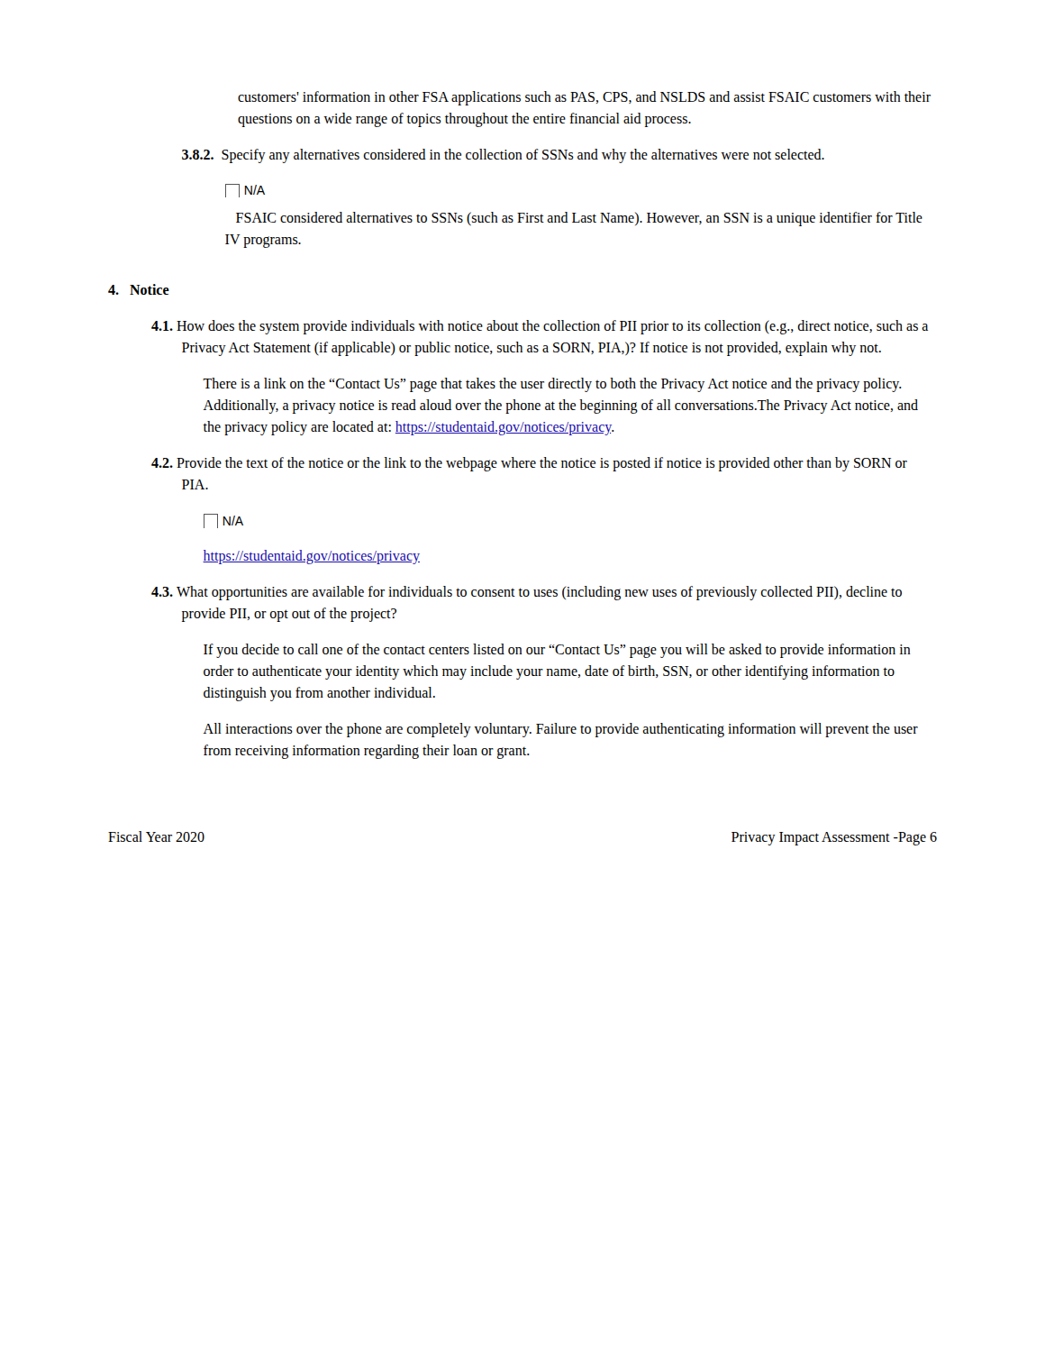customers' information in other FSA applications such as PAS, CPS, and NSLDS and assist FSAIC customers with their questions on a wide range of topics throughout the entire financial aid process.
3.8.2. Specify any alternatives considered in the collection of SSNs and why the alternatives were not selected.
N/A
FSAIC considered alternatives to SSNs (such as First and Last Name). However, an SSN is a unique identifier for Title IV programs.
4. Notice
4.1. How does the system provide individuals with notice about the collection of PII prior to its collection (e.g., direct notice, such as a Privacy Act Statement (if applicable) or public notice, such as a SORN, PIA,)? If notice is not provided, explain why not.
There is a link on the “Contact Us” page that takes the user directly to both the Privacy Act notice and the privacy policy. Additionally, a privacy notice is read aloud over the phone at the beginning of all conversations.The Privacy Act notice, and the privacy policy are located at: https://studentaid.gov/notices/privacy.
4.2. Provide the text of the notice or the link to the webpage where the notice is posted if notice is provided other than by SORN or PIA.
N/A
https://studentaid.gov/notices/privacy
4.3. What opportunities are available for individuals to consent to uses (including new uses of previously collected PII), decline to provide PII, or opt out of the project?
If you decide to call one of the contact centers listed on our “Contact Us” page you will be asked to provide information in order to authenticate your identity which may include your name, date of birth, SSN, or other identifying information to distinguish you from another individual.
All interactions over the phone are completely voluntary. Failure to provide authenticating information will prevent the user from receiving information regarding their loan or grant.
Fiscal Year 2020 Privacy Impact Assessment -Page 6